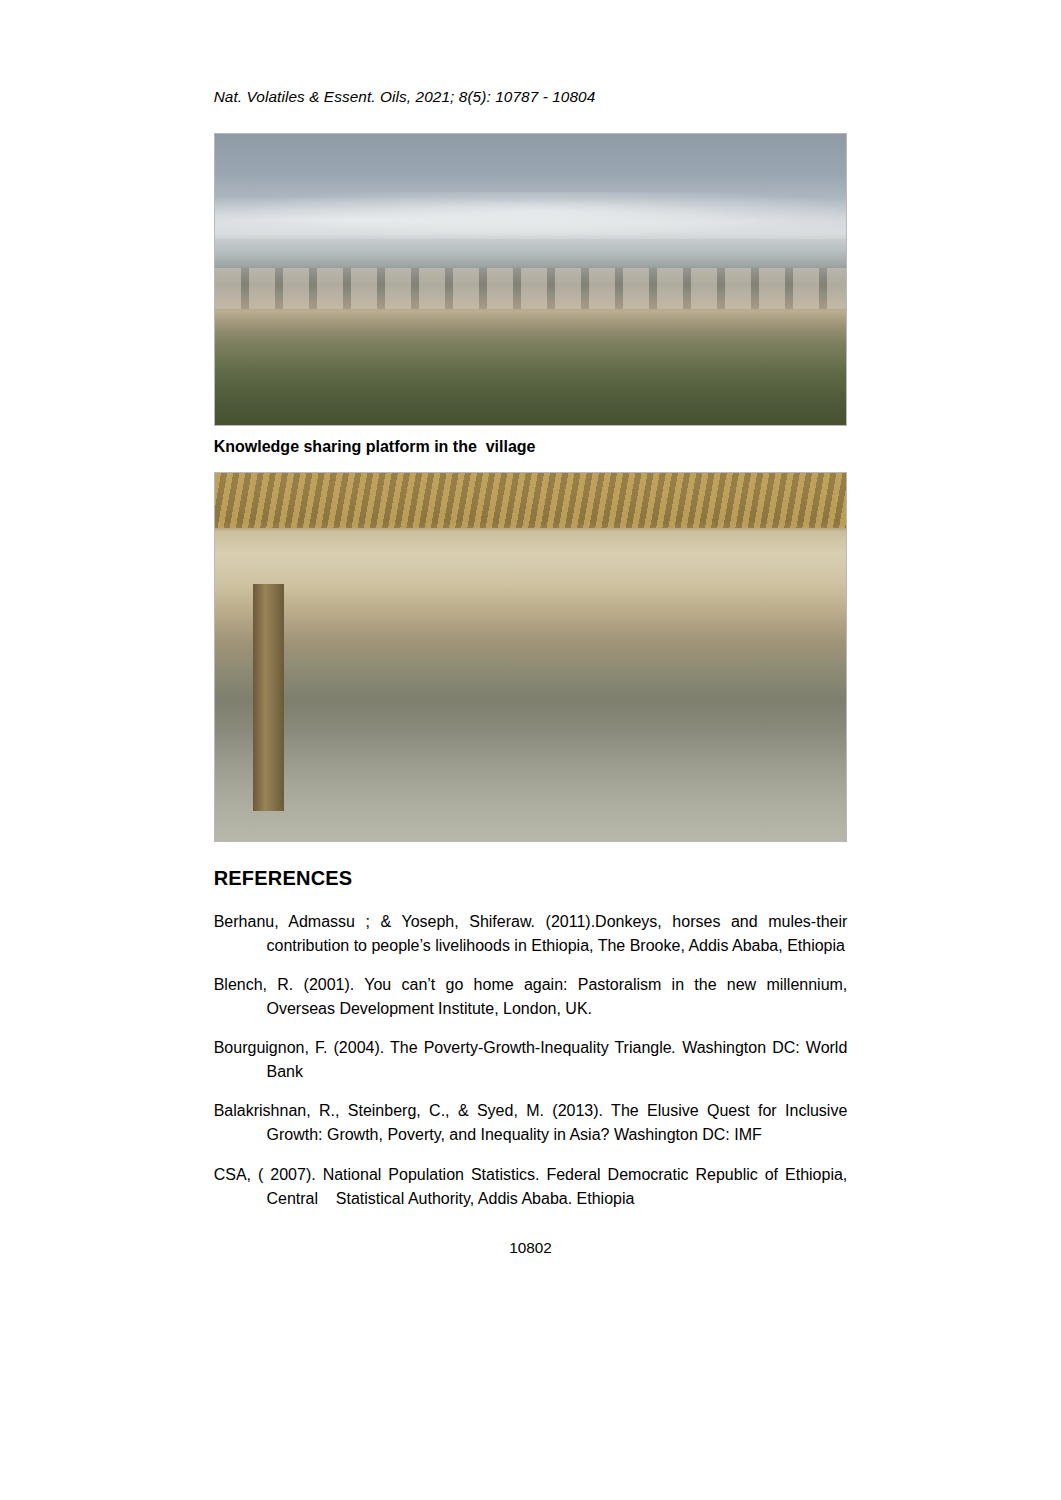Nat. Volatiles & Essent. Oils, 2021; 8(5): 10787 - 10804
Knowledge sharing platform in the village
REFERENCES
Berhanu, Admassu ; & Yoseph, Shiferaw. (2011).Donkeys, horses and mules-their contribution to people’s livelihoods in Ethiopia, The Brooke, Addis Ababa, Ethiopia
Blench, R. (2001). You can’t go home again: Pastoralism in the new millennium, Overseas Development Institute, London, UK.
Bourguignon, F. (2004). The Poverty-Growth-Inequality Triangle. Washington DC: World Bank
Balakrishnan, R., Steinberg, C., & Syed, M. (2013). The Elusive Quest for Inclusive Growth: Growth, Poverty, and Inequality in Asia? Washington DC: IMF
CSA, ( 2007). National Population Statistics. Federal Democratic Republic of Ethiopia, Central Statistical Authority, Addis Ababa. Ethiopia
10802